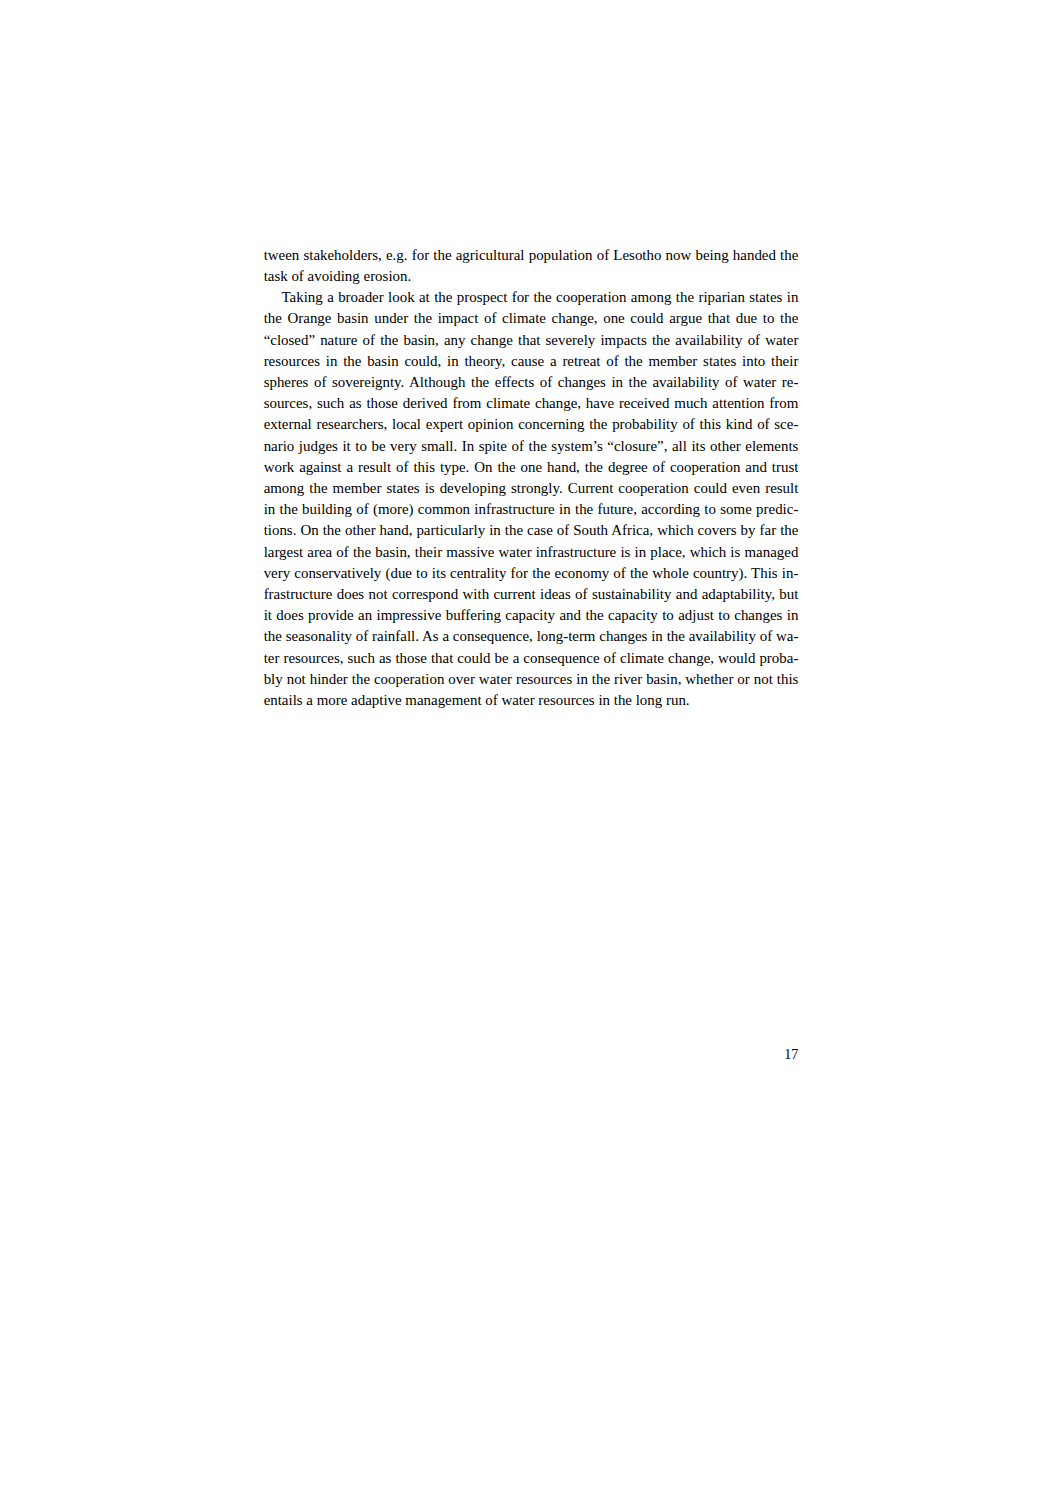tween stakeholders, e.g. for the agricultural population of Lesotho now being handed the task of avoiding erosion.
Taking a broader look at the prospect for the cooperation among the riparian states in the Orange basin under the impact of climate change, one could argue that due to the “closed” nature of the basin, any change that severely impacts the availability of water resources in the basin could, in theory, cause a retreat of the member states into their spheres of sovereignty. Although the effects of changes in the availability of water resources, such as those derived from climate change, have received much attention from external researchers, local expert opinion concerning the probability of this kind of scenario judges it to be very small. In spite of the system’s “closure”, all its other elements work against a result of this type. On the one hand, the degree of cooperation and trust among the member states is developing strongly. Current cooperation could even result in the building of (more) common infrastructure in the future, according to some predictions. On the other hand, particularly in the case of South Africa, which covers by far the largest area of the basin, their massive water infrastructure is in place, which is managed very conservatively (due to its centrality for the economy of the whole country). This infrastructure does not correspond with current ideas of sustainability and adaptability, but it does provide an impressive buffering capacity and the capacity to adjust to changes in the seasonality of rainfall. As a consequence, long-term changes in the availability of water resources, such as those that could be a consequence of climate change, would probably not hinder the cooperation over water resources in the river basin, whether or not this entails a more adaptive management of water resources in the long run.
17